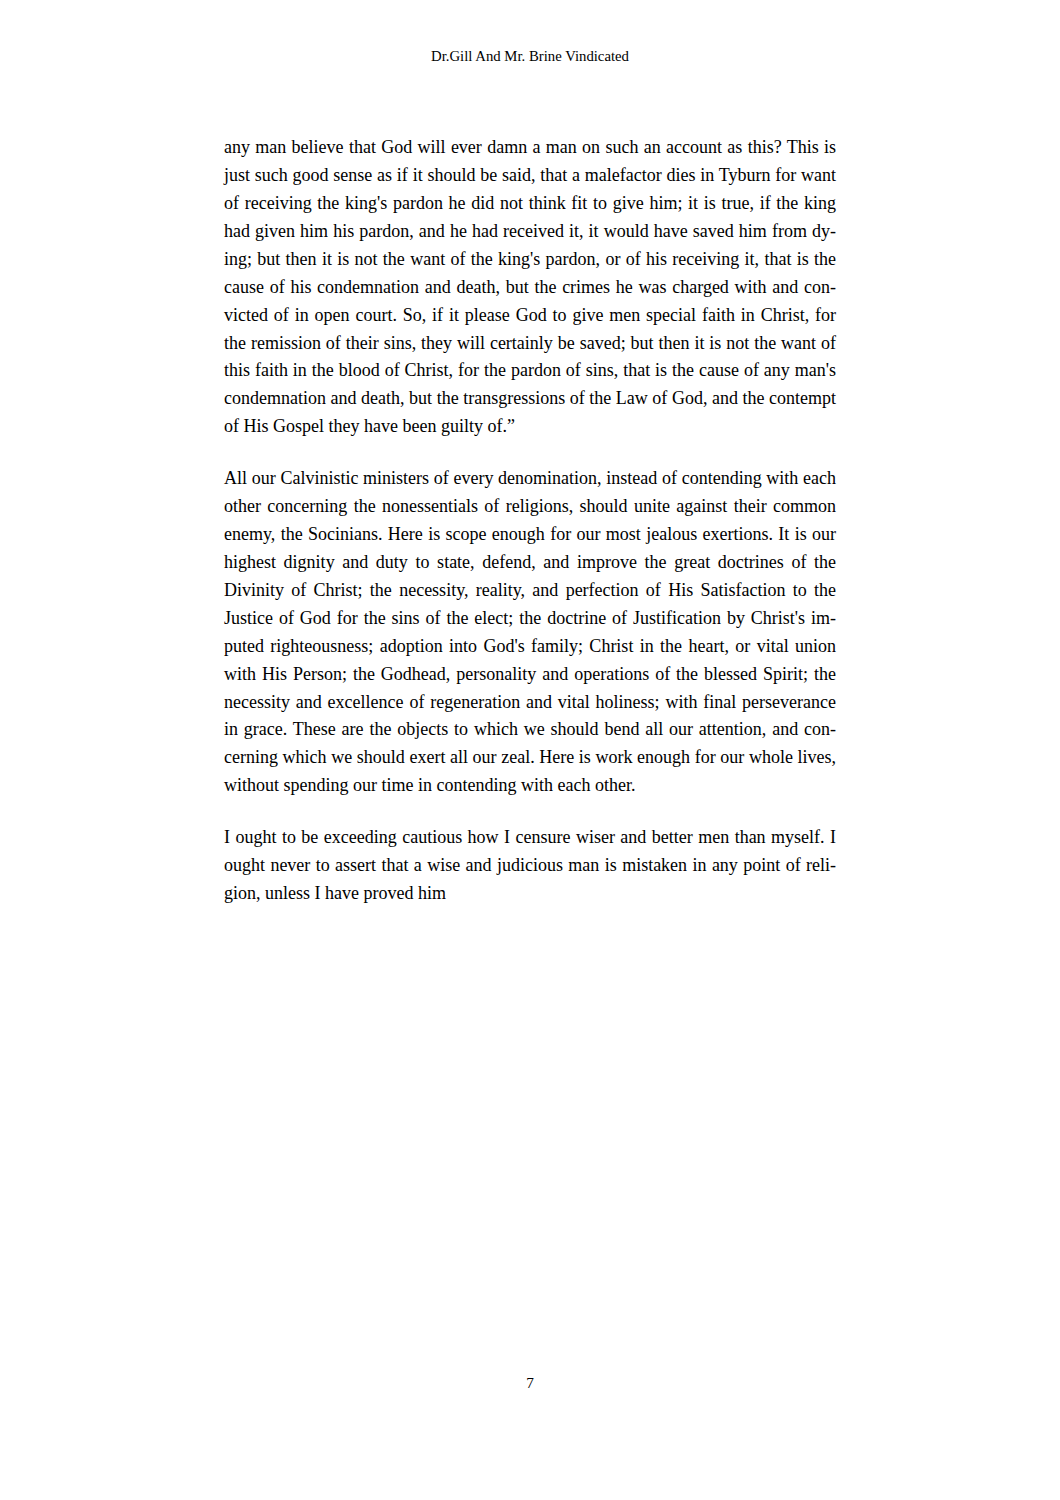Dr.Gill And Mr. Brine Vindicated
any man believe that God will ever damn a man on such an account as this? This is just such good sense as if it should be said, that a malefactor dies in Tyburn for want of receiving the king's pardon he did not think fit to give him; it is true, if the king had given him his pardon, and he had received it, it would have saved him from dying; but then it is not the want of the king's pardon, or of his receiving it, that is the cause of his condemnation and death, but the crimes he was charged with and convicted of in open court. So, if it please God to give men special faith in Christ, for the remission of their sins, they will certainly be saved; but then it is not the want of this faith in the blood of Christ, for the pardon of sins, that is the cause of any man's condemnation and death, but the transgressions of the Law of God, and the contempt of His Gospel they have been guilty of.”
All our Calvinistic ministers of every denomination, instead of contending with each other concerning the nonessentials of religions, should unite against their common enemy, the Socinians. Here is scope enough for our most jealous exertions. It is our highest dignity and duty to state, defend, and improve the great doctrines of the Divinity of Christ; the necessity, reality, and perfection of His Satisfaction to the Justice of God for the sins of the elect; the doctrine of Justification by Christ's imputed righteousness; adoption into God's family; Christ in the heart, or vital union with His Person; the Godhead, personality and operations of the blessed Spirit; the necessity and excellence of regeneration and vital holiness; with final perseverance in grace. These are the objects to which we should bend all our attention, and concerning which we should exert all our zeal. Here is work enough for our whole lives, without spending our time in contending with each other.
I ought to be exceeding cautious how I censure wiser and better men than myself. I ought never to assert that a wise and judicious man is mistaken in any point of religion, unless I have proved him
7